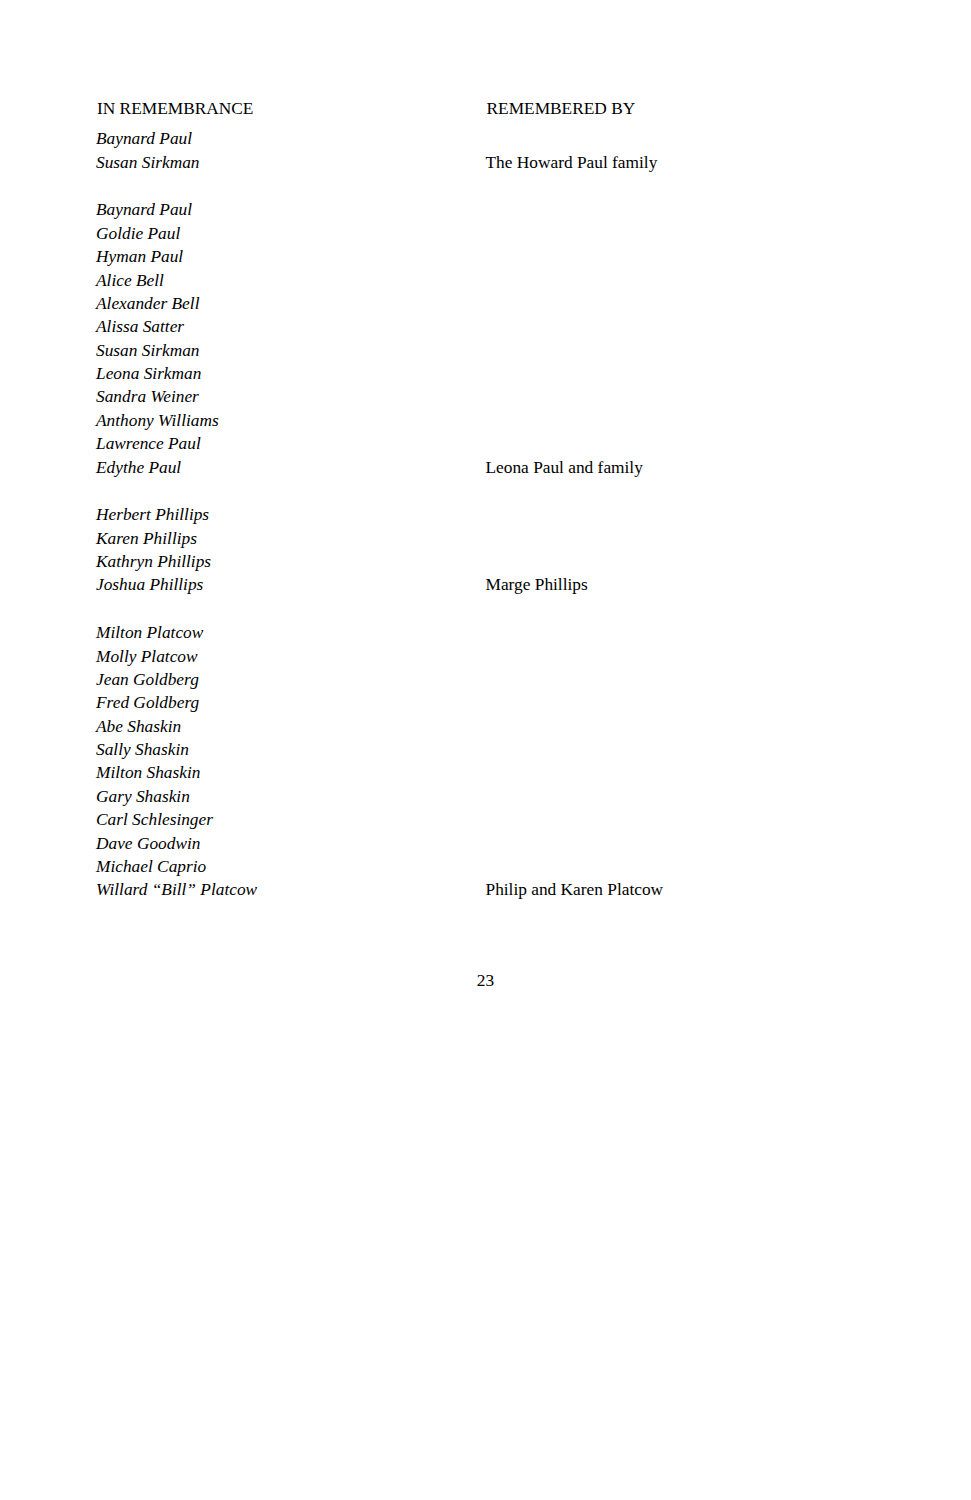| IN REMEMBRANCE | REMEMBERED BY |
| --- | --- |
| Baynard Paul Susan Sirkman | The Howard Paul family |
| Baynard Paul Goldie Paul Hyman Paul Alice Bell Alexander Bell Alissa Satter Susan Sirkman Leona Sirkman Sandra Weiner Anthony Williams Lawrence Paul Edythe Paul | Leona Paul and family |
| Herbert Phillips Karen Phillips Kathryn Phillips Joshua Phillips | Marge Phillips |
| Milton Platcow Molly Platcow Jean Goldberg Fred Goldberg Abe Shaskin Sally Shaskin Milton Shaskin Gary Shaskin Carl Schlesinger Dave Goodwin Michael Caprio Willard “Bill” Platcow | Philip and Karen Platcow |
23